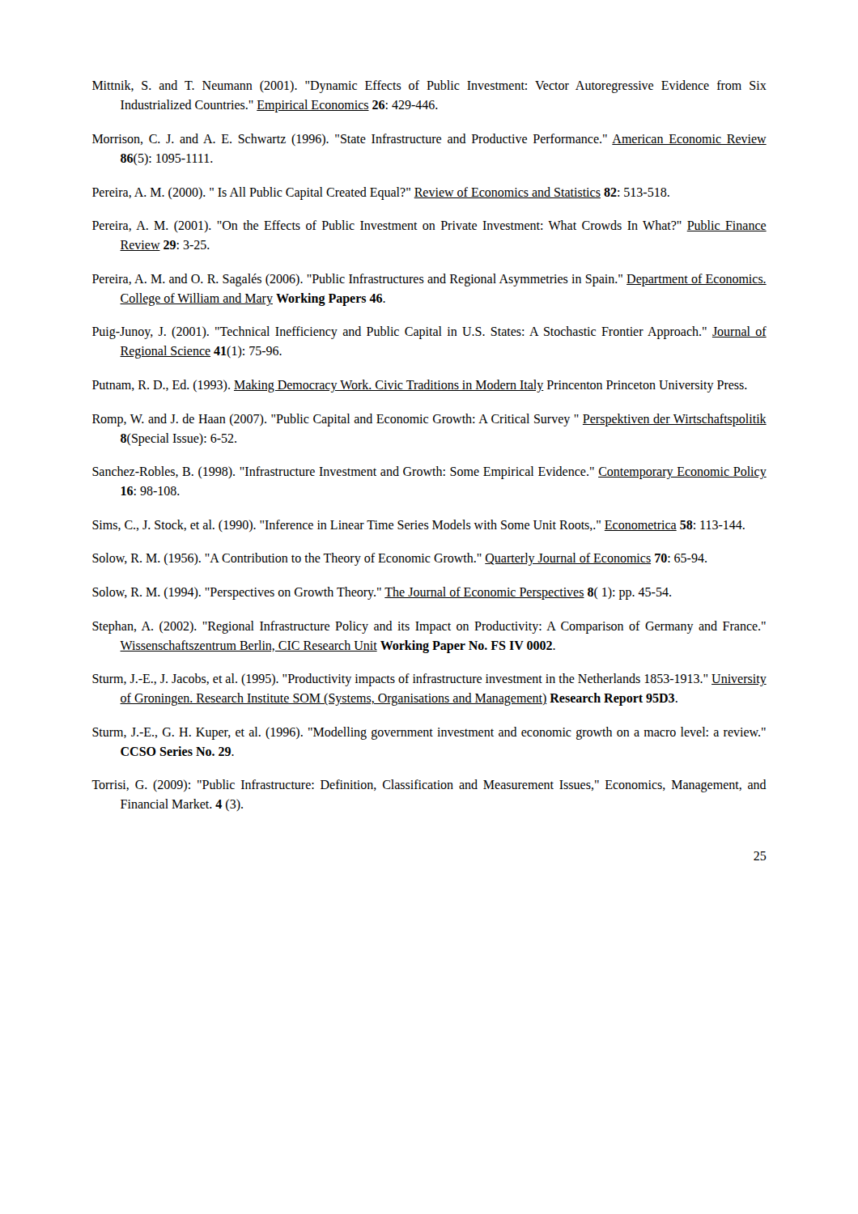Mittnik, S. and T. Neumann (2001). "Dynamic Effects of Public Investment: Vector Autoregressive Evidence from Six Industrialized Countries." Empirical Economics 26: 429-446.
Morrison, C. J. and A. E. Schwartz (1996). "State Infrastructure and Productive Performance." American Economic Review 86(5): 1095-1111.
Pereira, A. M. (2000). " Is All Public Capital Created Equal?" Review of Economics and Statistics 82: 513-518.
Pereira, A. M. (2001). "On the Effects of Public Investment on Private Investment: What Crowds In What?" Public Finance Review 29: 3-25.
Pereira, A. M. and O. R. Sagalés (2006). "Public Infrastructures and Regional Asymmetries in Spain." Department of Economics. College of William and Mary Working Papers 46.
Puig-Junoy, J. (2001). "Technical Inefficiency and Public Capital in U.S. States: A Stochastic Frontier Approach." Journal of Regional Science 41(1): 75-96.
Putnam, R. D., Ed. (1993). Making Democracy Work. Civic Traditions in Modern Italy Princenton Princeton University Press.
Romp, W. and J. de Haan (2007). "Public Capital and Economic Growth: A Critical Survey " Perspektiven der Wirtschaftspolitik 8(Special Issue): 6-52.
Sanchez-Robles, B. (1998). "Infrastructure Investment and Growth: Some Empirical Evidence." Contemporary Economic Policy 16: 98-108.
Sims, C., J. Stock, et al. (1990). "Inference in Linear Time Series Models with Some Unit Roots,." Econometrica 58: 113-144.
Solow, R. M. (1956). "A Contribution to the Theory of Economic Growth." Quarterly Journal of Economics 70: 65-94.
Solow, R. M. (1994). "Perspectives on Growth Theory." The Journal of Economic Perspectives 8( 1): pp. 45-54.
Stephan, A. (2002). "Regional Infrastructure Policy and its Impact on Productivity: A Comparison of Germany and France." Wissenschaftszentrum Berlin, CIC Research Unit Working Paper No. FS IV 0002.
Sturm, J.-E., J. Jacobs, et al. (1995). "Productivity impacts of infrastructure investment in the Netherlands 1853-1913." University of Groningen. Research Institute SOM (Systems, Organisations and Management) Research Report 95D3.
Sturm, J.-E., G. H. Kuper, et al. (1996). "Modelling government investment and economic growth on a macro level: a review." CCSO Series No. 29.
Torrisi, G. (2009): "Public Infrastructure: Definition, Classification and Measurement Issues," Economics, Management, and Financial Market. 4 (3).
25